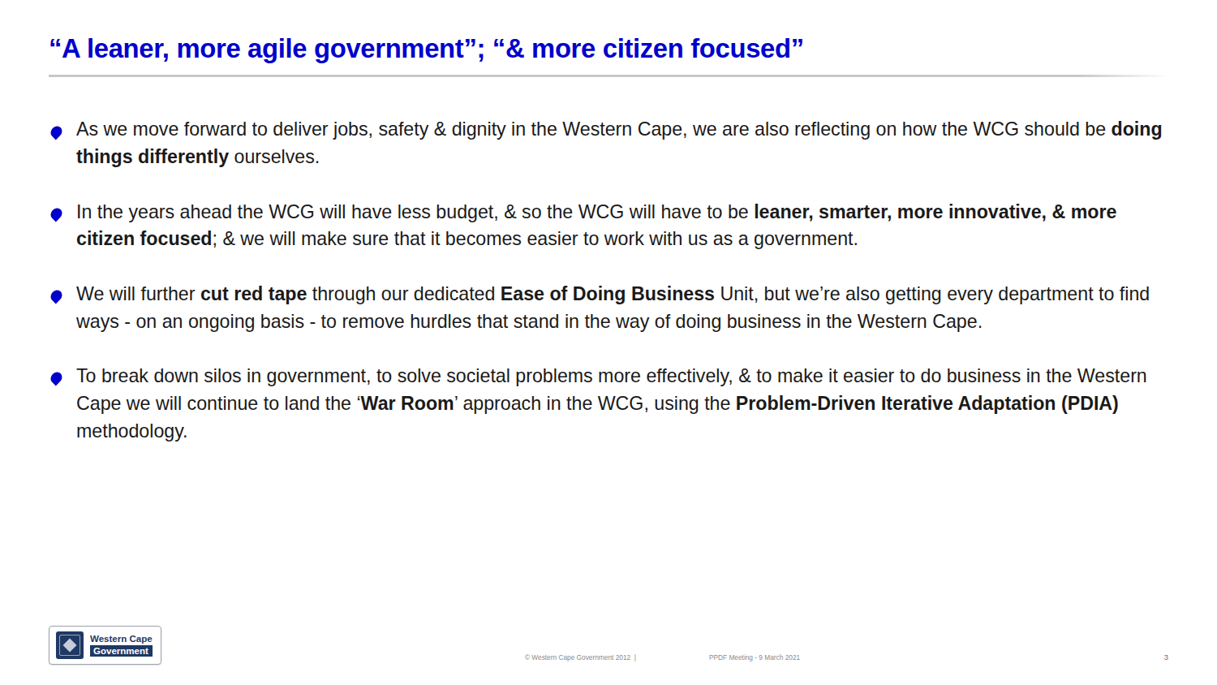“A leaner, more agile government”; “& more citizen focused”
As we move forward to deliver jobs, safety & dignity in the Western Cape, we are also reflecting on how the WCG should be doing things differently ourselves.
In the years ahead the WCG will have less budget, & so the WCG will have to be leaner, smarter, more innovative, & more citizen focused; & we will make sure that it becomes easier to work with us as a government.
We will further cut red tape through our dedicated Ease of Doing Business Unit, but we’re also getting every department to find ways - on an ongoing basis - to remove hurdles that stand in the way of doing business in the Western Cape.
To break down silos in government, to solve societal problems more effectively, & to make it easier to do business in the Western Cape we will continue to land the ‘War Room’ approach in the WCG, using the Problem-Driven Iterative Adaptation (PDIA) methodology.
Western Cape Government
© Western Cape Government 2012 | PPDF Meeting - 9 March 2021
3